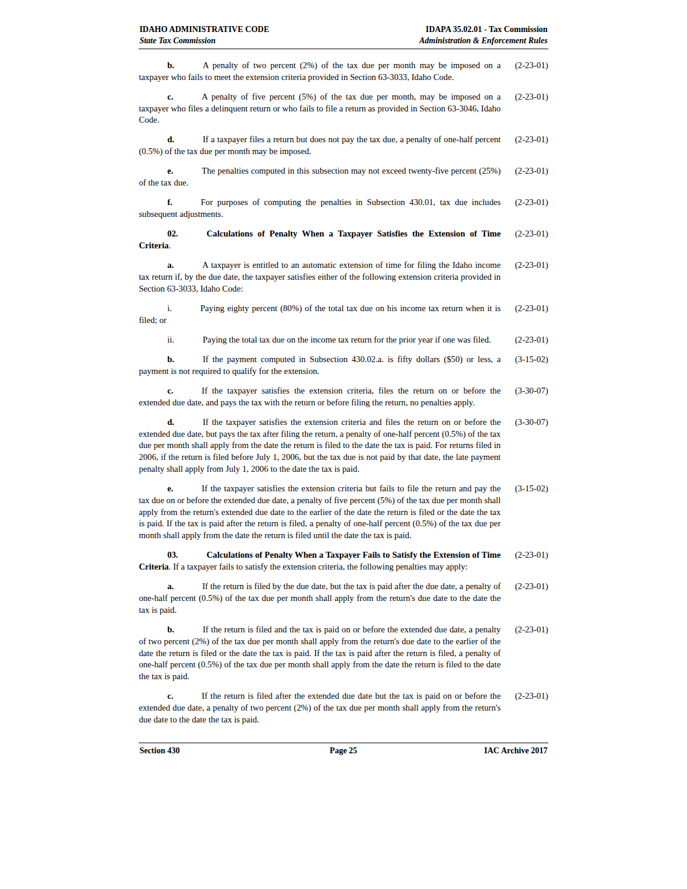| IDAHO ADMINISTRATIVE CODE State Tax Commission | IDAPA 35.02.01 - Tax Commission Administration & Enforcement Rules |
b. A penalty of two percent (2%) of the tax due per month may be imposed on a taxpayer who fails to meet the extension criteria provided in Section 63-3033, Idaho Code.
(2-23-01)
c. A penalty of five percent (5%) of the tax due per month, may be imposed on a taxpayer who files a delinquent return or who fails to file a return as provided in Section 63-3046, Idaho Code.
(2-23-01)
d. If a taxpayer files a return but does not pay the tax due, a penalty of one-half percent (0.5%) of the tax due per month may be imposed.
(2-23-01)
e. The penalties computed in this subsection may not exceed twenty-five percent (25%) of the tax due.
(2-23-01)
f. For purposes of computing the penalties in Subsection 430.01, tax due includes subsequent adjustments.
(2-23-01)
02. Calculations of Penalty When a Taxpayer Satisfies the Extension of Time Criteria.
(2-23-01)
a. A taxpayer is entitled to an automatic extension of time for filing the Idaho income tax return if, by the due date, the taxpayer satisfies either of the following extension criteria provided in Section 63-3033, Idaho Code:
(2-23-01)
i. Paying eighty percent (80%) of the total tax due on his income tax return when it is filed; or
(2-23-01)
ii. Paying the total tax due on the income tax return for the prior year if one was filed.
(2-23-01)
b. If the payment computed in Subsection 430.02.a. is fifty dollars ($50) or less, a payment is not required to qualify for the extension.
(3-15-02)
c. If the taxpayer satisfies the extension criteria, files the return on or before the extended due date, and pays the tax with the return or before filing the return, no penalties apply.
(3-30-07)
d. If the taxpayer satisfies the extension criteria and files the return on or before the extended due date, but pays the tax after filing the return, a penalty of one-half percent (0.5%) of the tax due per month shall apply from the date the return is filed to the date the tax is paid. For returns filed in 2006, if the return is filed before July 1, 2006, but the tax due is not paid by that date, the late payment penalty shall apply from July 1, 2006 to the date the tax is paid.
(3-30-07)
e. If the taxpayer satisfies the extension criteria but fails to file the return and pay the tax due on or before the extended due date, a penalty of five percent (5%) of the tax due per month shall apply from the return's extended due date to the earlier of the date the return is filed or the date the tax is paid. If the tax is paid after the return is filed, a penalty of one-half percent (0.5%) of the tax due per month shall apply from the date the return is filed until the date the tax is paid.
(3-15-02)
03. Calculations of Penalty When a Taxpayer Fails to Satisfy the Extension of Time Criteria. If a taxpayer fails to satisfy the extension criteria, the following penalties may apply:
(2-23-01)
a. If the return is filed by the due date, but the tax is paid after the due date, a penalty of one-half percent (0.5%) of the tax due per month shall apply from the return's due date to the date the tax is paid.
(2-23-01)
b. If the return is filed and the tax is paid on or before the extended due date, a penalty of two percent (2%) of the tax due per month shall apply from the return's due date to the earlier of the date the return is filed or the date the tax is paid. If the tax is paid after the return is filed, a penalty of one-half percent (0.5%) of the tax due per month shall apply from the date the return is filed to the date the tax is paid.
(2-23-01)
c. If the return is filed after the extended due date but the tax is paid on or before the extended due date, a penalty of two percent (2%) of the tax due per month shall apply from the return's due date to the date the tax is paid.
(2-23-01)
| Section 430 | Page 25 | IAC Archive 2017 |